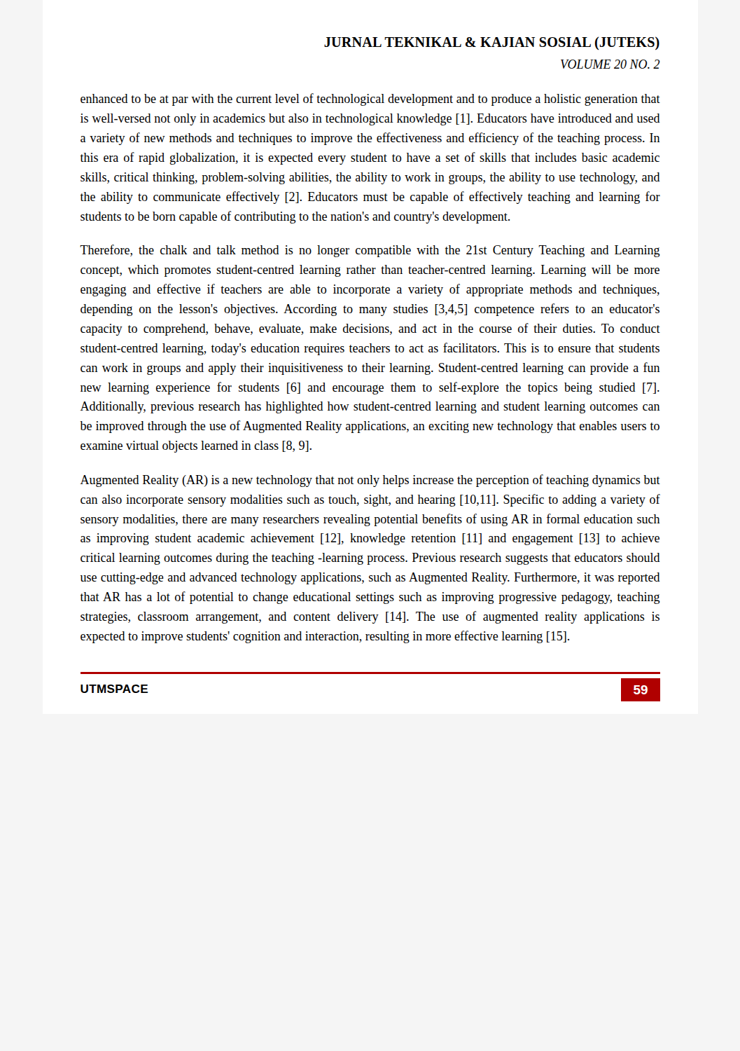JURNAL TEKNIKAL & KAJIAN SOSIAL (JUTEKS)
VOLUME 20 NO. 2
enhanced to be at par with the current level of technological development and to produce a holistic generation that is well-versed not only in academics but also in technological knowledge [1]. Educators have introduced and used a variety of new methods and techniques to improve the effectiveness and efficiency of the teaching process. In this era of rapid globalization, it is expected every student to have a set of skills that includes basic academic skills, critical thinking, problem-solving abilities, the ability to work in groups, the ability to use technology, and the ability to communicate effectively [2]. Educators must be capable of effectively teaching and learning for students to be born capable of contributing to the nation's and country's development.
Therefore, the chalk and talk method is no longer compatible with the 21st Century Teaching and Learning concept, which promotes student-centred learning rather than teacher-centred learning. Learning will be more engaging and effective if teachers are able to incorporate a variety of appropriate methods and techniques, depending on the lesson's objectives. According to many studies [3,4,5] competence refers to an educator's capacity to comprehend, behave, evaluate, make decisions, and act in the course of their duties. To conduct student-centred learning, today's education requires teachers to act as facilitators. This is to ensure that students can work in groups and apply their inquisitiveness to their learning. Student-centred learning can provide a fun new learning experience for students [6] and encourage them to self-explore the topics being studied [7]. Additionally, previous research has highlighted how student-centred learning and student learning outcomes can be improved through the use of Augmented Reality applications, an exciting new technology that enables users to examine virtual objects learned in class [8, 9].
Augmented Reality (AR) is a new technology that not only helps increase the perception of teaching dynamics but can also incorporate sensory modalities such as touch, sight, and hearing [10,11]. Specific to adding a variety of sensory modalities, there are many researchers revealing potential benefits of using AR in formal education such as improving student academic achievement [12], knowledge retention [11] and engagement [13] to achieve critical learning outcomes during the teaching -learning process. Previous research suggests that educators should use cutting-edge and advanced technology applications, such as Augmented Reality. Furthermore, it was reported that AR has a lot of potential to change educational settings such as improving progressive pedagogy, teaching strategies, classroom arrangement, and content delivery [14]. The use of augmented reality applications is expected to improve students' cognition and interaction, resulting in more effective learning [15].
UTMSPACE 59